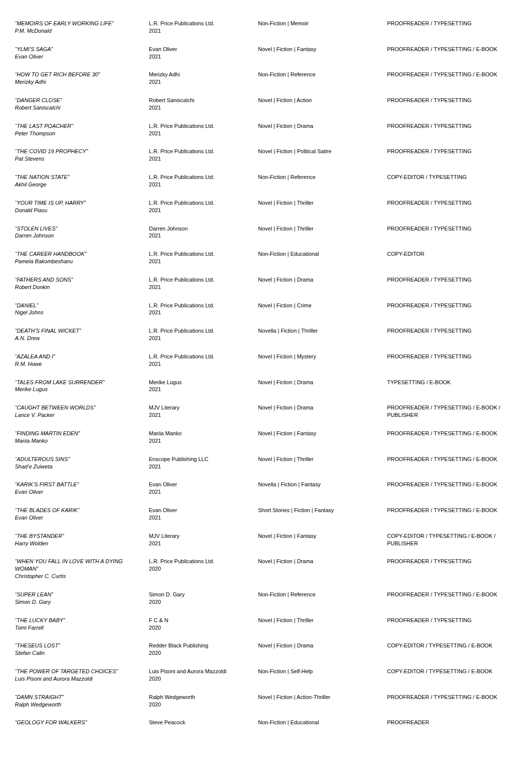| “MEMOIRS OF EARLY WORKING LIFE” P.M. McDonald | L.R. Price Publications Ltd. 2021 | Non-Fiction / Memoir | PROOFREADER / TYPESETTING |
| “YLMI’S SAGA” Evan Oliver | Evan Oliver 2021 | Novel / Fiction / Fantasy | PROOFREADER / TYPESETTING / E-BOOK |
| “HOW TO GET RICH BEFORE 30” Merizky Adhi | Merizky Adhi 2021 | Non-Fiction / Reference | PROOFREADER / TYPESETTING / E-BOOK |
| “DANGER CLOSE” Robert Saniscalchi | Robert Saniscalchi 2021 | Novel / Fiction / Action | PROOFREADER / TYPESETTING |
| “THE LAST POACHER” Peter Thompson | L.R. Price Publications Ltd. 2021 | Novel / Fiction / Drama | PROOFREADER / TYPESETTING |
| “THE COVID 19 PROPHECY” Pat Stevens | L.R. Price Publications Ltd. 2021 | Novel / Fiction / Political Satire | PROOFREADER / TYPESETTING |
| “THE NATION STATE” Akhil George | L.R. Price Publications Ltd. 2021 | Non-Fiction / Reference | COPY-EDITOR / TYPESETTING |
| “YOUR TIME IS UP, HARRY” Donald Piasu | L.R. Price Publications Ltd. 2021 | Novel / Fiction / Thriller | PROOFREADER / TYPESETTING |
| “STOLEN LIVES” Darren Johnson | Darren Johnson 2021 | Novel / Fiction / Thriller | PROOFREADER / TYPESETTING |
| “THE CAREER HANDBOOK” Pamela Bakombeshanu | L.R. Price Publications Ltd. 2021 | Non-Fiction / Educational | COPY-EDITOR |
| “FATHERS AND SONS” Robert Donkin | L.R. Price Publications Ltd. 2021 | Novel / Fiction / Drama | PROOFREADER / TYPESETTING |
| “DANIEL” Nigel Johns | L.R. Price Publications Ltd. 2021 | Novel / Fiction / Crime | PROOFREADER / TYPESETTING |
| “DEATH’S FINAL WICKET” A.N. Drew | L.R. Price Publications Ltd. 2021 | Novella / Fiction / Thriller | PROOFREADER / TYPESETTING |
| “AZALEA AND I” R.M. Howe | L.R. Price Publications Ltd. 2021 | Novel / Fiction / Mystery | PROOFREADER / TYPESETTING |
| “TALES FROM LAKE SURRENDER” Merike Lugus | Merike Lugus 2021 | Novel / Fiction / Drama | TYPESETTING / E-BOOK |
| “CAUGHT BETWEEN WORLDS” Lance V. Packer | MJV Literary 2021 | Novel / Fiction / Drama | PROOFREADER / TYPESETTING / E-BOOK / PUBLISHER |
| “FINDING MARTIN EDEN” Mariia Manko | Mariia Manko 2021 | Novel / Fiction / Fantasy | PROOFREADER / TYPESETTING / E-BOOK |
| “ADULTEROUS SINS” Shad’e Zuiweta | Enscope Publishing LLC 2021 | Novel / Fiction / Thriller | PROOFREADER / TYPESETTING / E-BOOK |
| “KARIK’S FIRST BATTLE” Evan Oliver | Evan Oliver 2021 | Novella / Fiction / Fantasy | PROOFREADER / TYPESETTING / E-BOOK |
| “THE BLADES OF KARIK” Evan Oliver | Evan Oliver 2021 | Short Stories / Fiction / Fantasy | PROOFREADER / TYPESETTING / E-BOOK |
| “THE BYSTANDER” Harry Wolden | MJV Literary 2021 | Novel / Fiction / Fantasy | COPY-EDITOR / TYPESETTING / E-BOOK / PUBLISHER |
| “WHEN YOU FALL IN LOVE WITH A DYING WOMAN” Christopher C. Curtis | L.R. Price Publications Ltd. 2020 | Novel / Fiction / Drama | PROOFREADER / TYPESETTING |
| “SUPER LEAN” Simon D. Gary | Simon D. Gary 2020 | Non-Fiction / Reference | PROOFREADER / TYPESETTING / E-BOOK |
| “THE LUCKY BABY” Tomi Farrell | F C & N 2020 | Novel / Fiction / Thriller | PROOFREADER / TYPESETTING |
| “THESEUS LOST” Stefan Calin | Redder Black Publishing 2020 | Novel / Fiction / Drama | COPY-EDITOR / TYPESETTING / E-BOOK |
| “THE POWER OF TARGETED CHOICES” Luis Pisoni and Aurora Mazzoldi | Luis Pisoni and Aurora Mazzoldi 2020 | Non-Fiction / Self-Help | COPY-EDITOR / TYPESETTING / E-BOOK |
| “DAMN STRAIGHT” Ralph Wedgeworth | Ralph Wedgeworth 2020 | Novel / Fiction / Action-Thriller | PROOFREADER / TYPESETTING / E-BOOK |
| “GEOLOGY FOR WALKERS” | Steve Peacock | Non-Fiction / Educational | PROOFREADER |